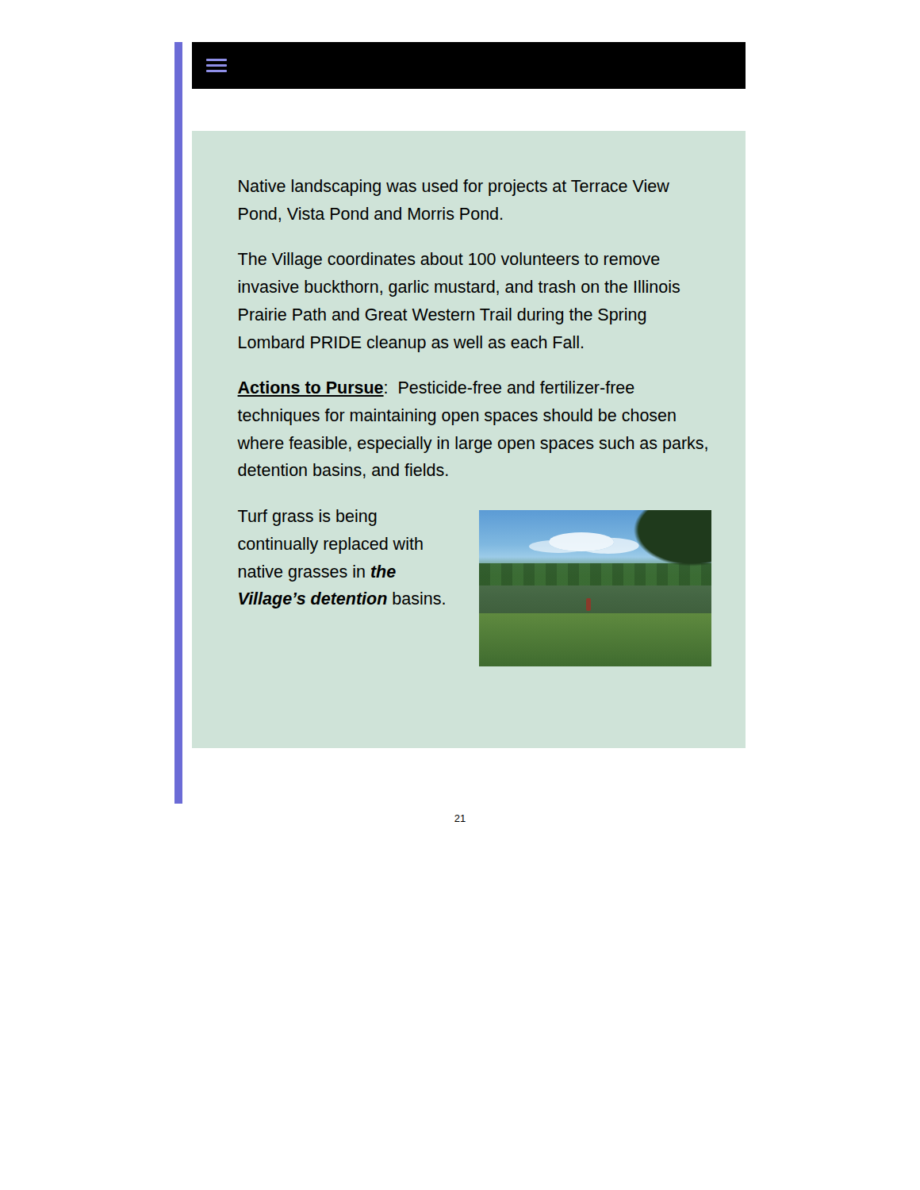Native landscaping was used for projects at Terrace View Pond, Vista Pond and Morris Pond.
The Village coordinates about 100 volunteers to remove invasive buckthorn, garlic mustard, and trash on the Illinois Prairie Path and Great Western Trail during the Spring Lombard PRIDE cleanup as well as each Fall.
Actions to Pursue: Pesticide-free and fertilizer-free techniques for maintaining open spaces should be chosen where feasible, especially in large open spaces such as parks, detention basins, and fields.
Turf grass is being continually replaced with native grasses in the Village’s detention basins.
21